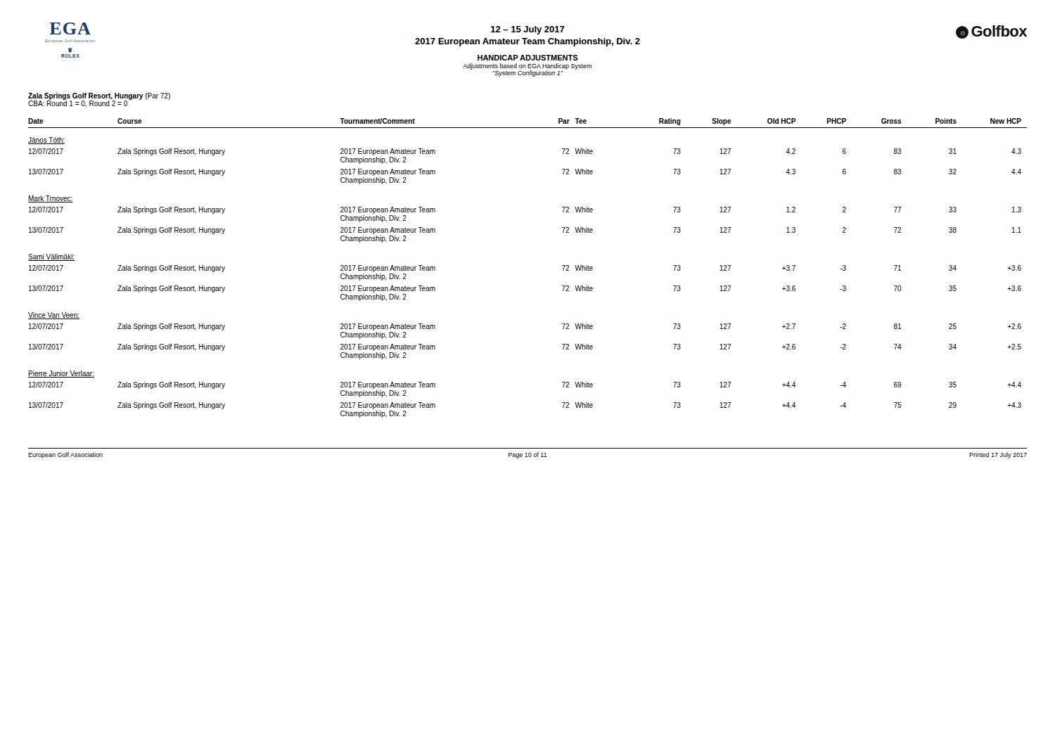EGA
European Golf Association
♛
ROLEX
☼Golfbox
12 – 15 July 2017
2017 European Amateur Team Championship, Div. 2
HANDICAP ADJUSTMENTS
Adjustments based on EGA Handicap System
"System Configuration 1"
Zala Springs Golf Resort, Hungary (Par 72)
CBA: Round 1 = 0, Round 2 = 0
| Date | Course | Tournament/Comment | Par | Tee | Rating | Slope | Old HCP | PHCP | Gross | Points | New HCP |
| --- | --- | --- | --- | --- | --- | --- | --- | --- | --- | --- | --- |
| János Tóth: |
| 12/07/2017 | Zala Springs Golf Resort, Hungary | 2017 European Amateur Team Championship, Div. 2 | 72 | White | 73 | 127 | 4.2 | 6 | 83 | 31 | 4.3 |
| 13/07/2017 | Zala Springs Golf Resort, Hungary | 2017 European Amateur Team Championship, Div. 2 | 72 | White | 73 | 127 | 4.3 | 6 | 83 | 32 | 4.4 |
| Mark Trnovec: |
| 12/07/2017 | Zala Springs Golf Resort, Hungary | 2017 European Amateur Team Championship, Div. 2 | 72 | White | 73 | 127 | 1.2 | 2 | 77 | 33 | 1.3 |
| 13/07/2017 | Zala Springs Golf Resort, Hungary | 2017 European Amateur Team Championship, Div. 2 | 72 | White | 73 | 127 | 1.3 | 2 | 72 | 38 | 1.1 |
| Sami Välimäki: |
| 12/07/2017 | Zala Springs Golf Resort, Hungary | 2017 European Amateur Team Championship, Div. 2 | 72 | White | 73 | 127 | +3.7 | -3 | 71 | 34 | +3.6 |
| 13/07/2017 | Zala Springs Golf Resort, Hungary | 2017 European Amateur Team Championship, Div. 2 | 72 | White | 73 | 127 | +3.6 | -3 | 70 | 35 | +3.6 |
| Vince Van Veen: |
| 12/07/2017 | Zala Springs Golf Resort, Hungary | 2017 European Amateur Team Championship, Div. 2 | 72 | White | 73 | 127 | +2.7 | -2 | 81 | 25 | +2.6 |
| 13/07/2017 | Zala Springs Golf Resort, Hungary | 2017 European Amateur Team Championship, Div. 2 | 72 | White | 73 | 127 | +2.6 | -2 | 74 | 34 | +2.5 |
| Pierre Junior Verlaar: |
| 12/07/2017 | Zala Springs Golf Resort, Hungary | 2017 European Amateur Team Championship, Div. 2 | 72 | White | 73 | 127 | +4.4 | -4 | 69 | 35 | +4.4 |
| 13/07/2017 | Zala Springs Golf Resort, Hungary | 2017 European Amateur Team Championship, Div. 2 | 72 | White | 73 | 127 | +4.4 | -4 | 75 | 29 | +4.3 |
European Golf Association
Page 10 of 11
Printed 17 July 2017